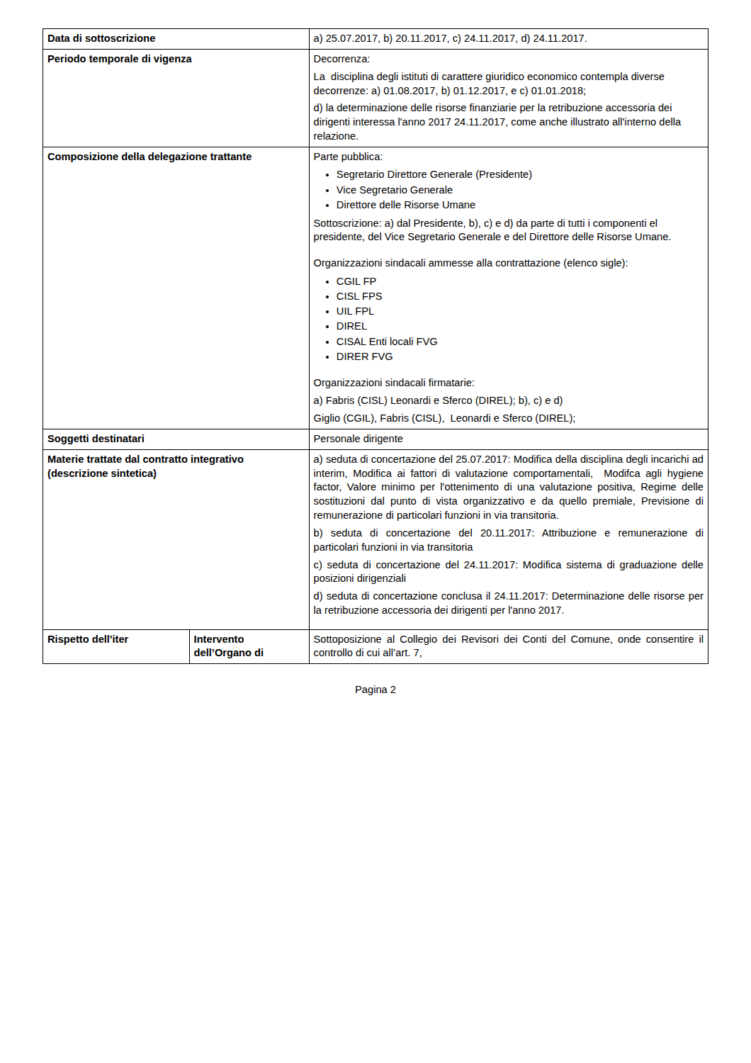| Data di sottoscrizione | a) 25.07.2017, b) 20.11.2017, c) 24.11.2017, d) 24.11.2017. |
| Periodo temporale di vigenza | Decorrenza: La disciplina degli istituti di carattere giuridico economico contempla diverse decorrenze: a) 01.08.2017, b) 01.12.2017, e c) 01.01.2018; d) la determinazione delle risorse finanziarie per la retribuzione accessoria dei dirigenti interessa l'anno 2017 24.11.2017, come anche illustrato all'interno della relazione. |
| Composizione della delegazione trattante | Parte pubblica: Segretario Direttore Generale (Presidente) Vice Segretario Generale Direttore delle Risorse Umane Sottoscrizione: a) dal Presidente, b), c) e d) da parte di tutti i componenti el presidente, del Vice Segretario Generale e del Direttore delle Risorse Umane. Organizzazioni sindacali ammesse alla contrattazione (elenco sigle): CGIL FP CISL FPS UIL FPL DIREL CISAL Enti locali FVG DIRER FVG Organizzazioni sindacali firmatarie: a) Fabris (CISL) Leonardi e Sferco (DIREL); b), c) e d) Giglio (CGIL), Fabris (CISL), Leonardi e Sferco (DIREL); |
| Soggetti destinatari | Personale dirigente |
| Materie trattate dal contratto integrativo (descrizione sintetica) | a) seduta di concertazione del 25.07.2017: Modifica della disciplina degli incarichi ad interim, Modifica ai fattori di valutazione comportamentali, Modifca agli hygiene factor, Valore minimo per l'ottenimento di una valutazione positiva, Regime delle sostituzioni dal punto di vista organizzativo e da quello premiale, Previsione di remunerazione di particolari funzioni in via transitoria. b) seduta di concertazione del 20.11.2017: Attribuzione e remunerazione di particolari funzioni in via transitoria c) seduta di concertazione del 24.11.2017: Modifica sistema di graduazione delle posizioni dirigenziali d) seduta di concertazione conclusa il 24.11.2017: Determinazione delle risorse per la retribuzione accessoria dei dirigenti per l'anno 2017. |
| Rispetto dell'iter | Intervento dell’Organo di | Sottoposizione al Collegio dei Revisori dei Conti del Comune, onde consentire il controllo di cui all’art. 7, |
Pagina 2